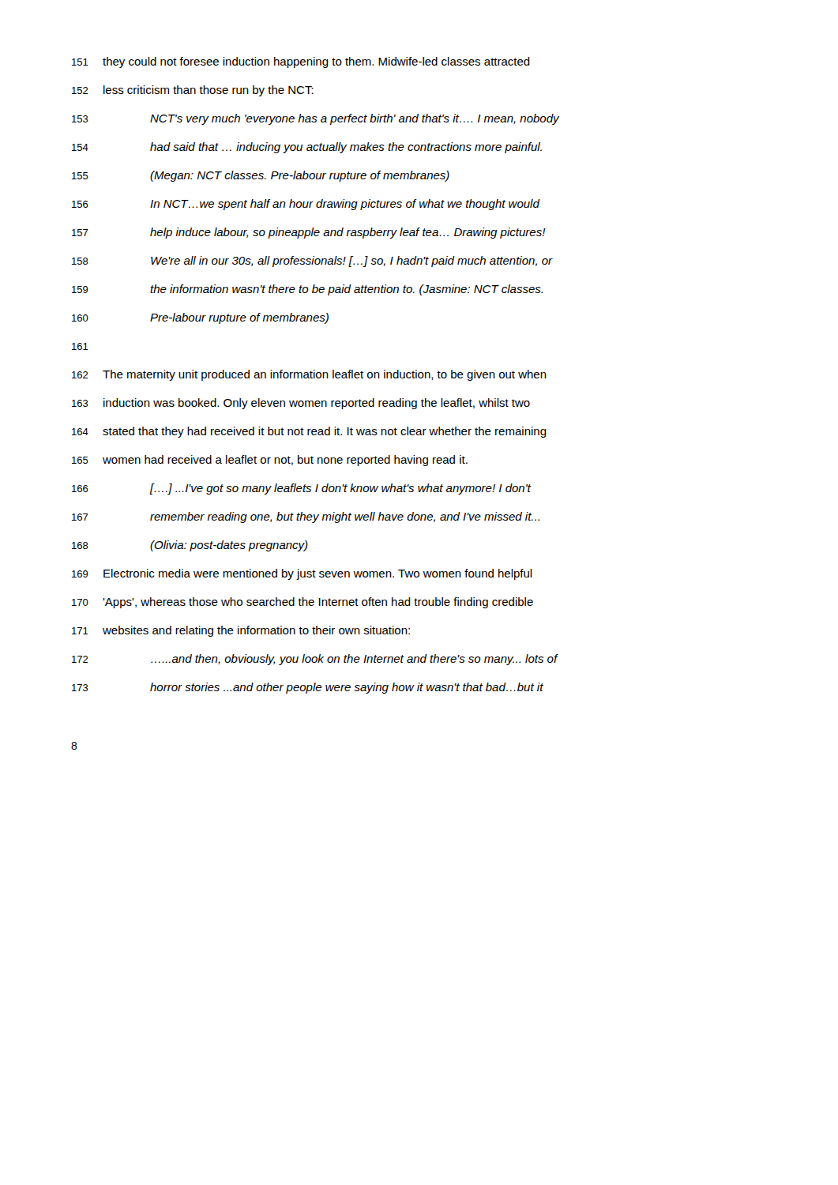151 they could not foresee induction happening to them. Midwife-led classes attracted
152 less criticism than those run by the NCT:
153 NCT's very much 'everyone has a perfect birth' and that's it…. I mean, nobody
154 had said that … inducing you actually makes the contractions more painful.
155(Megan: NCT classes. Pre-labour rupture of membranes)
156 In NCT…we spent half an hour drawing pictures of what we thought would
157 help induce labour, so pineapple and raspberry leaf tea… Drawing pictures!
158 We're all in our 30s, all professionals! […] so, I hadn't paid much attention, or
159 the information wasn't there to be paid attention to. (Jasmine: NCT classes.
160 Pre-labour rupture of membranes)
161
162 The maternity unit produced an information leaflet on induction, to be given out when
163 induction was booked. Only eleven women reported reading the leaflet, whilst two
164 stated that they had received it but not read it. It was not clear whether the remaining
165 women had received a leaflet or not, but none reported having read it.
166[….] ...I've got so many leaflets I don't know what's what anymore! I don't
167 remember reading one, but they might well have done, and I've missed it...
168(Olivia: post-dates pregnancy)
169 Electronic media were mentioned by just seven women. Two women found helpful
170'Apps', whereas those who searched the Internet often had trouble finding credible
171 websites and relating the information to their own situation:
172…...and then, obviously, you look on the Internet and there's so many... lots of
173 horror stories ...and other people were saying how it wasn't that bad…but it
8